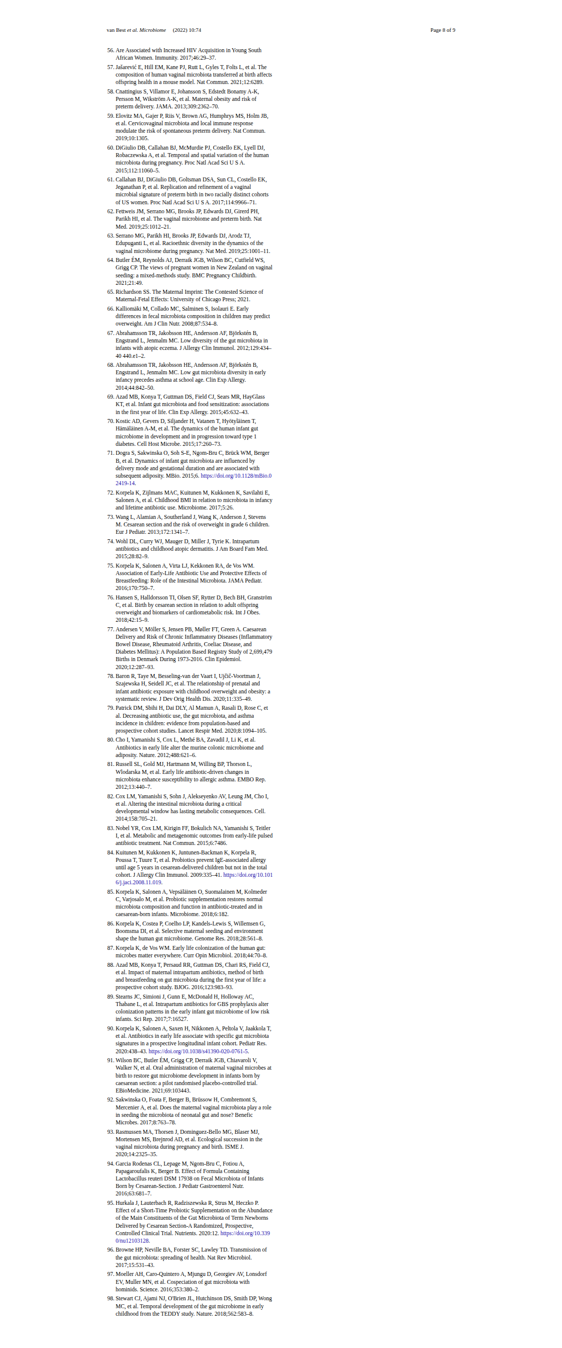van Best et al. Microbiome (2022) 10:74
Page 8 of 9
56. Are Associated with Increased HIV Acquisition in Young South African Women. Immunity. 2017;46:29–37.
57. Jašarević E, Hill EM, Kane PJ, Rutt L, Gyles T, Folts L, et al. The composition of human vaginal microbiota transferred at birth affects offspring health in a mouse model. Nat Commun. 2021;12:6289.
58. Cnattingius S, Villamor E, Johansson S, Edstedt Bonamy A-K, Persson M, Wikström A-K, et al. Maternal obesity and risk of preterm delivery. JAMA. 2013;309:2362–70.
59. Elovitz MA, Gajer P, Riis V, Brown AG, Humphrys MS, Holm JB, et al. Cervicovaginal microbiota and local immune response modulate the risk of spontaneous preterm delivery. Nat Commun. 2019;10:1305.
60. DiGiulio DB, Callahan BJ, McMurdie PJ, Costello EK, Lyell DJ, Robaczewska A, et al. Temporal and spatial variation of the human microbiota during pregnancy. Proc Natl Acad Sci U S A. 2015;112:11060–5.
61. Callahan BJ, DiGiulio DB, Goltsman DSA, Sun CL, Costello EK, Jeganathan P, et al. Replication and refinement of a vaginal microbial signature of preterm birth in two racially distinct cohorts of US women. Proc Natl Acad Sci U S A. 2017;114:9966–71.
62. Fettweis JM, Serrano MG, Brooks JP, Edwards DJ, Girerd PH, Parikh HI, et al. The vaginal microbiome and preterm birth. Nat Med. 2019;25:1012–21.
63. Serrano MG, Parikh HI, Brooks JP, Edwards DJ, Arodz TJ, Edupuganti L, et al. Racioethnic diversity in the dynamics of the vaginal microbiome during pregnancy. Nat Med. 2019;25:1001–11.
64. Butler ÉM, Reynolds AJ, Derraik JGB, Wilson BC, Cutfield WS, Grigg CP. The views of pregnant women in New Zealand on vaginal seeding: a mixed-methods study. BMC Pregnancy Childbirth. 2021;21:49.
65. Richardson SS. The Maternal Imprint: The Contested Science of Maternal-Fetal Effects: University of Chicago Press; 2021.
66. Kalliomäki M, Collado MC, Salminen S, Isolauri E. Early differences in fecal microbiota composition in children may predict overweight. Am J Clin Nutr. 2008;87:534–8.
67. Abrahamsson TR, Jakobsson HE, Andersson AF, Björkstén B, Engstrand L, Jenmalm MC. Low diversity of the gut microbiota in infants with atopic eczema. J Allergy Clin Immunol. 2012;129:434–40 440.e1–2.
68. Abrahamsson TR, Jakobsson HE, Andersson AF, Björkstén B, Engstrand L, Jenmalm MC. Low gut microbiota diversity in early infancy precedes asthma at school age. Clin Exp Allergy. 2014;44:842–50.
69. Azad MB, Konya T, Guttman DS, Field CJ, Sears MR, HayGlass KT, et al. Infant gut microbiota and food sensitization: associations in the first year of life. Clin Exp Allergy. 2015;45:632–43.
70. Kostic AD, Gevers D, Siljander H, Vatanen T, Hyötyläinen T, Hämäläinen A-M, et al. The dynamics of the human infant gut microbiome in development and in progression toward type 1 diabetes. Cell Host Microbe. 2015;17:260–73.
71. Dogra S, Sakwinska O, Soh S-E, Ngom-Bru C, Brück WM, Berger B, et al. Dynamics of infant gut microbiota are influenced by delivery mode and gestational duration and are associated with subsequent adiposity. MBio. 2015;6. https://doi.org/10.1128/mBio.02419-14.
72. Korpela K, Zijlmans MAC, Kuitunen M, Kukkonen K, Savilahti E, Salonen A, et al. Childhood BMI in relation to microbiota in infancy and lifetime antibiotic use. Microbiome. 2017;5:26.
73. Wang L, Alamian A, Southerland J, Wang K, Anderson J, Stevens M. Cesarean section and the risk of overweight in grade 6 children. Eur J Pediatr. 2013;172:1341–7.
74. Wohl DL, Curry WJ, Mauger D, Miller J, Tyrie K. Intrapartum antibiotics and childhood atopic dermatitis. J Am Board Fam Med. 2015;28:82–9.
75. Korpela K, Salonen A, Virta LJ, Kekkonen RA, de Vos WM. Association of Early-Life Antibiotic Use and Protective Effects of Breastfeeding: Role of the Intestinal Microbiota. JAMA Pediatr. 2016;170:750–7.
76. Hansen S, Halldorsson TI, Olsen SF, Rytter D, Bech BH, Granström C, et al. Birth by cesarean section in relation to adult offspring overweight and biomarkers of cardiometabolic risk. Int J Obes. 2018;42:15–9.
77. Andersen V, Möller S, Jensen PB, Møller FT, Green A. Caesarean Delivery and Risk of Chronic Inflammatory Diseases (Inflammatory Bowel Disease, Rheumatoid Arthritis, Coeliac Disease, and Diabetes Mellitus): A Population Based Registry Study of 2,699,479 Births in Denmark During 1973-2016. Clin Epidemiol. 2020;12:287–93.
78. Baron R, Taye M, Besseling-van der Vaart I, Ujčič-Voortman J, Szajewska H, Seidell JC, et al. The relationship of prenatal and infant antibiotic exposure with childhood overweight and obesity: a systematic review. J Dev Orig Health Dis. 2020;11:335–49.
79. Patrick DM, Sbihi H, Dai DLY, Al Mamun A, Rasali D, Rose C, et al. Decreasing antibiotic use, the gut microbiota, and asthma incidence in children: evidence from population-based and prospective cohort studies. Lancet Respir Med. 2020;8:1094–105.
80. Cho I, Yamanishi S, Cox L, Methé BA, Zavadil J, Li K, et al. Antibiotics in early life alter the murine colonic microbiome and adiposity. Nature. 2012;488:621–6.
81. Russell SL, Gold MJ, Hartmann M, Willing BP, Thorson L, Wlodarska M, et al. Early life antibiotic-driven changes in microbiota enhance susceptibility to allergic asthma. EMBO Rep. 2012;13:440–7.
82. Cox LM, Yamanishi S, Sohn J, Alekseyenko AV, Leung JM, Cho I, et al. Altering the intestinal microbiota during a critical developmental window has lasting metabolic consequences. Cell. 2014;158:705–21.
83. Nobel YR, Cox LM, Kirigin FF, Bokulich NA, Yamanishi S, Teitler I, et al. Metabolic and metagenomic outcomes from early-life pulsed antibiotic treatment. Nat Commun. 2015;6:7486.
84. Kuitunen M, Kukkonen K, Juntunen-Backman K, Korpela R, Poussa T, Tuure T, et al. Probiotics prevent IgE-associated allergy until age 5 years in cesarean-delivered children but not in the total cohort. J Allergy Clin Immunol. 2009:335–41. https://doi.org/10.1016/j.jaci.2008.11.019.
85. Korpela K, Salonen A, Vepsäläinen O, Suomalainen M, Kolmeder C, Varjosalo M, et al. Probiotic supplementation restores normal microbiota composition and function in antibiotic-treated and in caesarean-born infants. Microbiome. 2018;6:182.
86. Korpela K, Costea P, Coelho LP, Kandels-Lewis S, Willemsen G, Boomsma DI, et al. Selective maternal seeding and environment shape the human gut microbiome. Genome Res. 2018;28:561–8.
87. Korpela K, de Vos WM. Early life colonization of the human gut: microbes matter everywhere. Curr Opin Microbiol. 2018;44:70–8.
88. Azad MB, Konya T, Persaud RR, Guttman DS, Chari RS, Field CJ, et al. Impact of maternal intrapartum antibiotics, method of birth and breastfeeding on gut microbiota during the first year of life: a prospective cohort study. BJOG. 2016;123:983–93.
89. Stearns JC, Simioni J, Gunn E, McDonald H, Holloway AC, Thabane L, et al. Intrapartum antibiotics for GBS prophylaxis alter colonization patterns in the early infant gut microbiome of low risk infants. Sci Rep. 2017;7:16527.
90. Korpela K, Salonen A, Saxen H, Nikkonen A, Peltola V, Jaakkola T, et al. Antibiotics in early life associate with specific gut microbiota signatures in a prospective longitudinal infant cohort. Pediatr Res. 2020:438–43. https://doi.org/10.1038/s41390-020-0761-5.
91. Wilson BC, Butler ÉM, Grigg CP, Derraik JGB, Chiavaroli V, Walker N, et al. Oral administration of maternal vaginal microbes at birth to restore gut microbiome development in infants born by caesarean section: a pilot randomised placebo-controlled trial. EBioMedicine. 2021;69:103443.
92. Sakwinska O, Foata F, Berger B, Brüssow H, Combremont S, Mercenier A, et al. Does the maternal vaginal microbiota play a role in seeding the microbiota of neonatal gut and nose? Benefic Microbes. 2017;8:763–78.
93. Rasmussen MA, Thorsen J, Dominguez-Bello MG, Blaser MJ, Mortensen MS, Brejnrod AD, et al. Ecological succession in the vaginal microbiota during pregnancy and birth. ISME J. 2020;14:2325–35.
94. Garcia Rodenas CL, Lepage M, Ngom-Bru C, Fotiou A, Papagaroufalis K, Berger B. Effect of Formula Containing Lactobacillus reuteri DSM 17938 on Fecal Microbiota of Infants Born by Cesarean-Section. J Pediatr Gastroenterol Nutr. 2016;63:681–7.
95. Hurkala J, Lauterbach R, Radziszewska R, Strus M, Heczko P. Effect of a Short-Time Probiotic Supplementation on the Abundance of the Main Constituents of the Gut Microbiota of Term Newborns Delivered by Cesarean Section-A Randomized, Prospective, Controlled Clinical Trial. Nutrients. 2020:12. https://doi.org/10.3390/nu12103128.
96. Browne HP, Neville BA, Forster SC, Lawley TD. Transmission of the gut microbiota: spreading of health. Nat Rev Microbiol. 2017;15:531–43.
97. Moeller AH, Caro-Quintero A, Mjungu D, Georgiev AV, Lonsdorf EV, Muller MN, et al. Cospeciation of gut microbiota with hominids. Science. 2016;353:380–2.
98. Stewart CJ, Ajami NJ, O'Brien JL, Hutchinson DS, Smith DP, Wong MC, et al. Temporal development of the gut microbiome in early childhood from the TEDDY study. Nature. 2018;562:583–8.